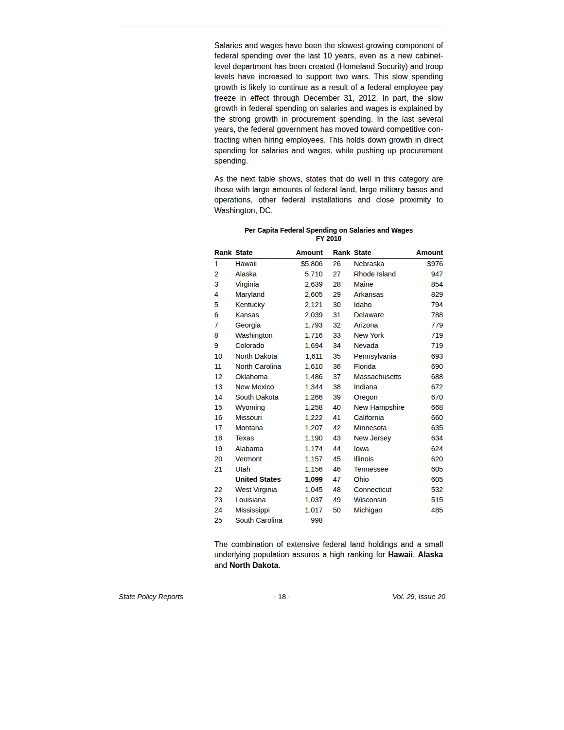Salaries and wages have been the slowest-growing component of federal spending over the last 10 years, even as a new cabinet-level department has been created (Homeland Security) and troop levels have increased to support two wars. This slow spending growth is likely to continue as a result of a federal employee pay freeze in effect through December 31, 2012. In part, the slow growth in federal spending on salaries and wages is explained by the strong growth in procurement spending. In the last several years, the federal government has moved toward competitive contracting when hiring employees. This holds down growth in direct spending for salaries and wages, while pushing up procurement spending.
As the next table shows, states that do well in this category are those with large amounts of federal land, large military bases and operations, other federal installations and close proximity to Washington, DC.
Per Capita Federal Spending on Salaries and Wages
FY 2010
| Rank | State | Amount | | Rank | State | Amount |
| --- | --- | --- | --- | --- | --- | --- |
| 1 | Hawaii | $5,806 | | 26 | Nebraska | $976 |
| 2 | Alaska | 5,710 | | 27 | Rhode Island | 947 |
| 3 | Virginia | 2,639 | | 28 | Maine | 854 |
| 4 | Maryland | 2,605 | | 29 | Arkansas | 829 |
| 5 | Kentucky | 2,121 | | 30 | Idaho | 794 |
| 6 | Kansas | 2,039 | | 31 | Delaware | 788 |
| 7 | Georgia | 1,793 | | 32 | Arizona | 779 |
| 8 | Washington | 1,716 | | 33 | New York | 719 |
| 9 | Colorado | 1,694 | | 34 | Nevada | 719 |
| 10 | North Dakota | 1,611 | | 35 | Pennsylvania | 693 |
| 11 | North Carolina | 1,610 | | 36 | Florida | 690 |
| 12 | Oklahoma | 1,486 | | 37 | Massachusetts | 688 |
| 13 | New Mexico | 1,344 | | 38 | Indiana | 672 |
| 14 | South Dakota | 1,266 | | 39 | Oregon | 670 |
| 15 | Wyoming | 1,258 | | 40 | New Hampshire | 668 |
| 16 | Missouri | 1,222 | | 41 | California | 660 |
| 17 | Montana | 1,207 | | 42 | Minnesota | 635 |
| 18 | Texas | 1,190 | | 43 | New Jersey | 634 |
| 19 | Alabama | 1,174 | | 44 | Iowa | 624 |
| 20 | Vermont | 1,157 | | 45 | Illinois | 620 |
| 21 | Utah | 1,156 | | 46 | Tennessee | 605 |
| | United States | 1,099 | | 47 | Ohio | 605 |
| 22 | West Virginia | 1,045 | | 48 | Connecticut | 532 |
| 23 | Louisiana | 1,037 | | 49 | Wisconsin | 515 |
| 24 | Mississippi | 1,017 | | 50 | Michigan | 485 |
| 25 | South Carolina | 998 | | | | |
The combination of extensive federal land holdings and a small underlying population assures a high ranking for Hawaii, Alaska and North Dakota.
State Policy Reports
- 18 -
Vol. 29, Issue 20